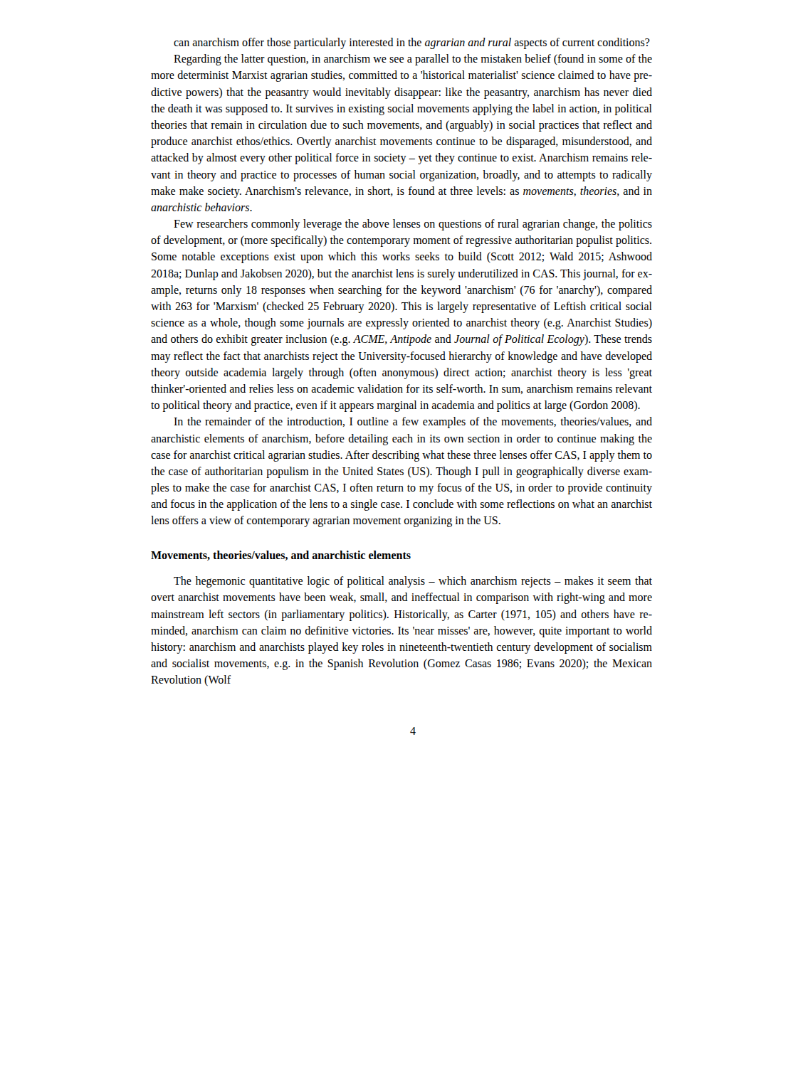can anarchism offer those particularly interested in the agrarian and rural aspects of current conditions?
Regarding the latter question, in anarchism we see a parallel to the mistaken belief (found in some of the more determinist Marxist agrarian studies, committed to a 'historical materialist' science claimed to have predictive powers) that the peasantry would inevitably disappear: like the peasantry, anarchism has never died the death it was supposed to. It survives in existing social movements applying the label in action, in political theories that remain in circulation due to such movements, and (arguably) in social practices that reflect and produce anarchist ethos/ethics. Overtly anarchist movements continue to be disparaged, misunderstood, and attacked by almost every other political force in society – yet they continue to exist. Anarchism remains relevant in theory and practice to processes of human social organization, broadly, and to attempts to radically make make society. Anarchism's relevance, in short, is found at three levels: as movements, theories, and in anarchistic behaviors.
Few researchers commonly leverage the above lenses on questions of rural agrarian change, the politics of development, or (more specifically) the contemporary moment of regressive authoritarian populist politics. Some notable exceptions exist upon which this works seeks to build (Scott 2012; Wald 2015; Ashwood 2018a; Dunlap and Jakobsen 2020), but the anarchist lens is surely underutilized in CAS. This journal, for example, returns only 18 responses when searching for the keyword 'anarchism' (76 for 'anarchy'), compared with 263 for 'Marxism' (checked 25 February 2020). This is largely representative of Leftish critical social science as a whole, though some journals are expressly oriented to anarchist theory (e.g. Anarchist Studies) and others do exhibit greater inclusion (e.g. ACME, Antipode and Journal of Political Ecology). These trends may reflect the fact that anarchists reject the University-focused hierarchy of knowledge and have developed theory outside academia largely through (often anonymous) direct action; anarchist theory is less 'great thinker'-oriented and relies less on academic validation for its self-worth. In sum, anarchism remains relevant to political theory and practice, even if it appears marginal in academia and politics at large (Gordon 2008).
In the remainder of the introduction, I outline a few examples of the movements, theories/values, and anarchistic elements of anarchism, before detailing each in its own section in order to continue making the case for anarchist critical agrarian studies. After describing what these three lenses offer CAS, I apply them to the case of authoritarian populism in the United States (US). Though I pull in geographically diverse examples to make the case for anarchist CAS, I often return to my focus of the US, in order to provide continuity and focus in the application of the lens to a single case. I conclude with some reflections on what an anarchist lens offers a view of contemporary agrarian movement organizing in the US.
Movements, theories/values, and anarchistic elements
The hegemonic quantitative logic of political analysis – which anarchism rejects – makes it seem that overt anarchist movements have been weak, small, and ineffectual in comparison with right-wing and more mainstream left sectors (in parliamentary politics). Historically, as Carter (1971, 105) and others have reminded, anarchism can claim no definitive victories. Its 'near misses' are, however, quite important to world history: anarchism and anarchists played key roles in nineteenth-twentieth century development of socialism and socialist movements, e.g. in the Spanish Revolution (Gomez Casas 1986; Evans 2020); the Mexican Revolution (Wolf
4